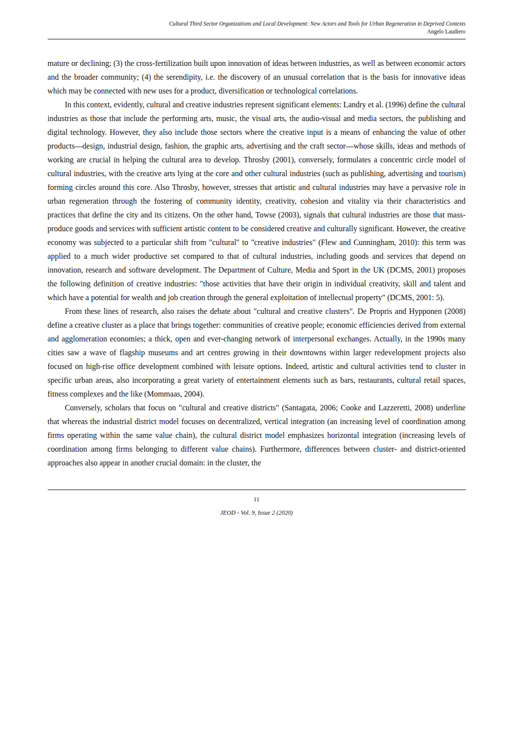Cultural Third Sector Organizations and Local Development: New Actors and Tools for Urban Regeneration in Deprived Contexts
Angelo Laudiero
mature or declining; (3) the cross-fertilization built upon innovation of ideas between industries, as well as between economic actors and the broader community; (4) the serendipity, i.e. the discovery of an unusual correlation that is the basis for innovative ideas which may be connected with new uses for a product, diversification or technological correlations.
In this context, evidently, cultural and creative industries represent significant elements: Landry et al. (1996) define the cultural industries as those that include the performing arts, music, the visual arts, the audio-visual and media sectors, the publishing and digital technology. However, they also include those sectors where the creative input is a means of enhancing the value of other products—design, industrial design, fashion, the graphic arts, advertising and the craft sector—whose skills, ideas and methods of working are crucial in helping the cultural area to develop. Throsby (2001), conversely, formulates a concentric circle model of cultural industries, with the creative arts lying at the core and other cultural industries (such as publishing, advertising and tourism) forming circles around this core. Also Throsby, however, stresses that artistic and cultural industries may have a pervasive role in urban regeneration through the fostering of community identity, creativity, cohesion and vitality via their characteristics and practices that define the city and its citizens. On the other hand, Towse (2003), signals that cultural industries are those that mass-produce goods and services with sufficient artistic content to be considered creative and culturally significant. However, the creative economy was subjected to a particular shift from "cultural" to "creative industries" (Flew and Cunningham, 2010): this term was applied to a much wider productive set compared to that of cultural industries, including goods and services that depend on innovation, research and software development. The Department of Culture, Media and Sport in the UK (DCMS, 2001) proposes the following definition of creative industries: "those activities that have their origin in individual creativity, skill and talent and which have a potential for wealth and job creation through the general exploitation of intellectual property" (DCMS, 2001: 5).
From these lines of research, also raises the debate about "cultural and creative clusters". De Propris and Hypponen (2008) define a creative cluster as a place that brings together: communities of creative people; economic efficiencies derived from external and agglomeration economies; a thick, open and ever-changing network of interpersonal exchanges. Actually, in the 1990s many cities saw a wave of flagship museums and art centres growing in their downtowns within larger redevelopment projects also focused on high-rise office development combined with leisure options. Indeed, artistic and cultural activities tend to cluster in specific urban areas, also incorporating a great variety of entertainment elements such as bars, restaurants, cultural retail spaces, fitness complexes and the like (Mommaas, 2004).
Conversely, scholars that focus on "cultural and creative districts" (Santagata, 2006; Cooke and Lazzeretti, 2008) underline that whereas the industrial district model focuses on decentralized, vertical integration (an increasing level of coordination among firms operating within the same value chain), the cultural district model emphasizes horizontal integration (increasing levels of coordination among firms belonging to different value chains). Furthermore, differences between cluster- and district-oriented approaches also appear in another crucial domain: in the cluster, the
11 JEOD - Vol. 9, Issue 2 (2020)